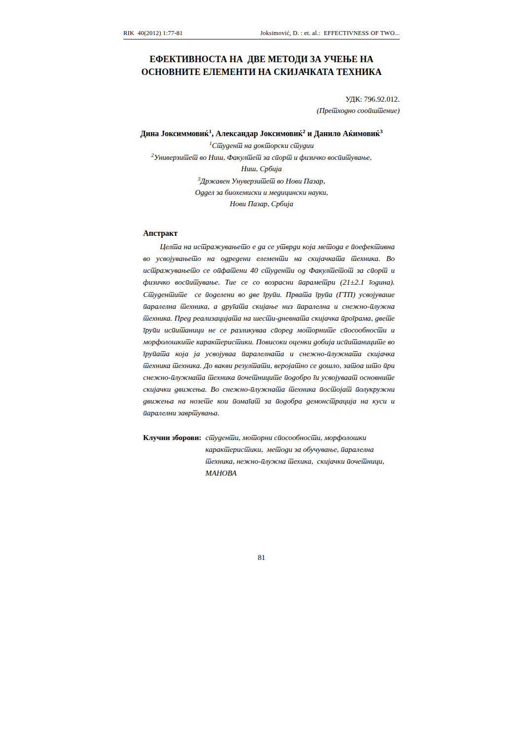RIK 40(2012) 1:77-81 Joksimović, D. : et. al.: EFFECTIVNESS OF TWO...
ЕФЕКТИВНОСТА НА ДВЕ МЕТОДИ ЗА УЧЕЊЕ НА
ОСНОВНИТЕ ЕЛЕМЕНТИ НА СКИЈАЧКАТА ТЕХНИКА
УДК: 796.92.012.
(Претходно соопштение)
Дина Јоксиммовиќ1, Александар Јоксимовиќ2 и Данило Аќимовиќ3
1Студент на докторски студии
2Универзитет во Ниш, Факултет за спорт и физичко воспитување,
Ниш, Србија
3Државен Унуверзитет во Нови Пазар,
Оддел за биохемиски и медицински науки,
Нови Пазар, Србија
Апстракт
Целта на истражувањето е да се утврди која метода е поефективна во усвојувањето на одредени елементи на скијачката техника. Во истражувањето се опфатени 40 студенти од Факултетот за спорт и физичко воспитување. Тие се со возрасни параметри (21±2.1 година). Студентите се поделени во две групи. Првата група (ГТП) усвојуваше паралелна техника, а другата скијање низ паралелна и снежно-плужна техника. Пред реализацијата на шести-дневната скијачка програма, двете групи испитаници не се разликуваа според моторните спосообности и морфолошките карактеристики. Повисоки оценки добија испитаниците во групата која ја усвојуваа паралелната и снежно-плужната скијачка техника техника. До вакви резултати, веројатно се дошло, затоа што при снежно-плужната техника почетниците подобро ги усвојуваат основните скијачки движења. Во снежно-плужната техника постојат полукружни движења на нозете кои помагат за подобра демонстрација на куси и паралелни завртувања.
Клучни зборови: студенти, моторни спосообности, морфолошки карактеристики, методи за обучување, паралелна техника, нежно-плужна техика, скијачки почетници, МАНОВА
81